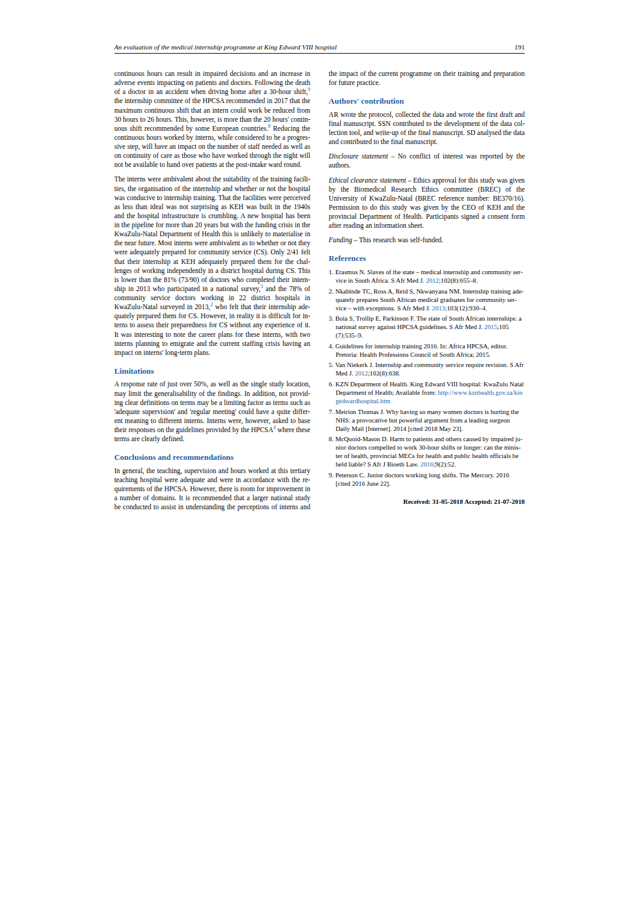An evaluation of the medical internship programme at King Edward VIII hospital 191
continuous hours can result in impaired decisions and an increase in adverse events impacting on patients and doctors. Following the death of a doctor in an accident when driving home after a 30-hour shift,9 the internship committee of the HPCSA recommended in 2017 that the maximum continuous shift that an intern could work be reduced from 30 hours to 26 hours. This, however, is more than the 20 hours' continuous shift recommended by some European countries.8 Reducing the continuous hours worked by interns, while considered to be a progressive step, will have an impact on the number of staff needed as well as on continuity of care as those who have worked through the night will not be available to hand over patients at the post-intake ward round.
The interns were ambivalent about the suitability of the training facilities, the organisation of the internship and whether or not the hospital was conducive to internship training. That the facilities were perceived as less than ideal was not surprising as KEH was built in the 1940s and the hospital infrastructure is crumbling. A new hospital has been in the pipeline for more than 20 years but with the funding crisis in the KwaZulu-Natal Department of Health this is unlikely to materialise in the near future. Most interns were ambivalent as to whether or not they were adequately prepared for community service (CS). Only 2/41 felt that their internship at KEH adequately prepared them for the challenges of working independently in a district hospital during CS. This is lower than the 81% (73/90) of doctors who completed their internship in 2013 who participated in a national survey,3 and the 78% of community service doctors working in 22 district hospitals in KwaZulu-Natal surveyed in 2013,2 who felt that their internship adequately prepared them for CS. However, in reality it is difficult for interns to assess their preparedness for CS without any experience of it. It was interesting to note the career plans for these interns, with two interns planning to emigrate and the current staffing crisis having an impact on interns' long-term plans.
Limitations
A response rate of just over 50%, as well as the single study location, may limit the generalisability of the findings. In addition, not providing clear definitions on terms may be a limiting factor as terms such as 'adequate supervision' and 'regular meeting' could have a quite different meaning to different interns. Interns were, however, asked to base their responses on the guidelines provided by the HPCSA4 where these terms are clearly defined.
Conclusions and recommendations
In general, the teaching, supervision and hours worked at this tertiary teaching hospital were adequate and were in accordance with the requirements of the HPCSA. However, there is room for improvement in a number of domains. It is recommended that a larger national study be conducted to assist in understanding the perceptions of interns and the impact of the current programme on their training and preparation for future practice.
Authors' contribution
AR wrote the protocol, collected the data and wrote the first draft and final manuscript. SSN contributed to the development of the data collection tool, and write-up of the final manuscript. SD analysed the data and contributed to the final manuscript.
Disclosure statement – No conflict of interest was reported by the authors.
Ethical clearance statement – Ethics approval for this study was given by the Biomedical Research Ethics committee (BREC) of the University of KwaZulu-Natal (BREC reference number: BE370/16). Permission to do this study was given by the CEO of KEH and the provincial Department of Health. Participants signed a consent form after reading an information sheet.
Funding – This research was self-funded.
References
Erasmus N. Slaves of the state – medical internship and community service in South Africa. S Afr Med J. 2012;102(8):655–8.
Nkabinde TC, Ross A, Reid S, Nkwanyana NM. Internship training adequately prepares South African medical graduates for community service – with exceptions. S Afr Med J. 2013;103(12):930–4.
Bola S, Trollip E, Parkinson F. The state of South African internships: a national survey against HPCSA guidelines. S Afr Med J. 2015;105 (7):535–9.
Guidelines for internship training 2016. In: Africa HPCSA, editor. Pretoria: Health Professions Council of South Africa; 2015.
Van Niekerk J. Internship and community service require revision. S Afr Med J. 2012;102(8):638.
KZN Department of Health. King Edward VIII hospital: KwaZulu Natal Department of Health; Available from: http://www.kznhealth.gov.za/kingedwardhospital.htm
Meirion Thomas J. Why having so many women doctors is hurting the NHS: a provocative but powerful argument from a leading surgeon Daily Mail [Internet]. 2014 [cited 2018 May 23].
McQuoid-Mason D. Harm to patients and others caused by impaired junior doctors compelled to work 30-hour shifts or longer: can the minister of health, provincial MECs for health and public health officials be held liable? S Afr J Bioeth Law. 2016;9(2):52.
Peterson C. Junior doctors working long shifts. The Mercury. 2016 [cited 2016 June 22].
Received: 31-05-2018 Accepted: 21-07-2018